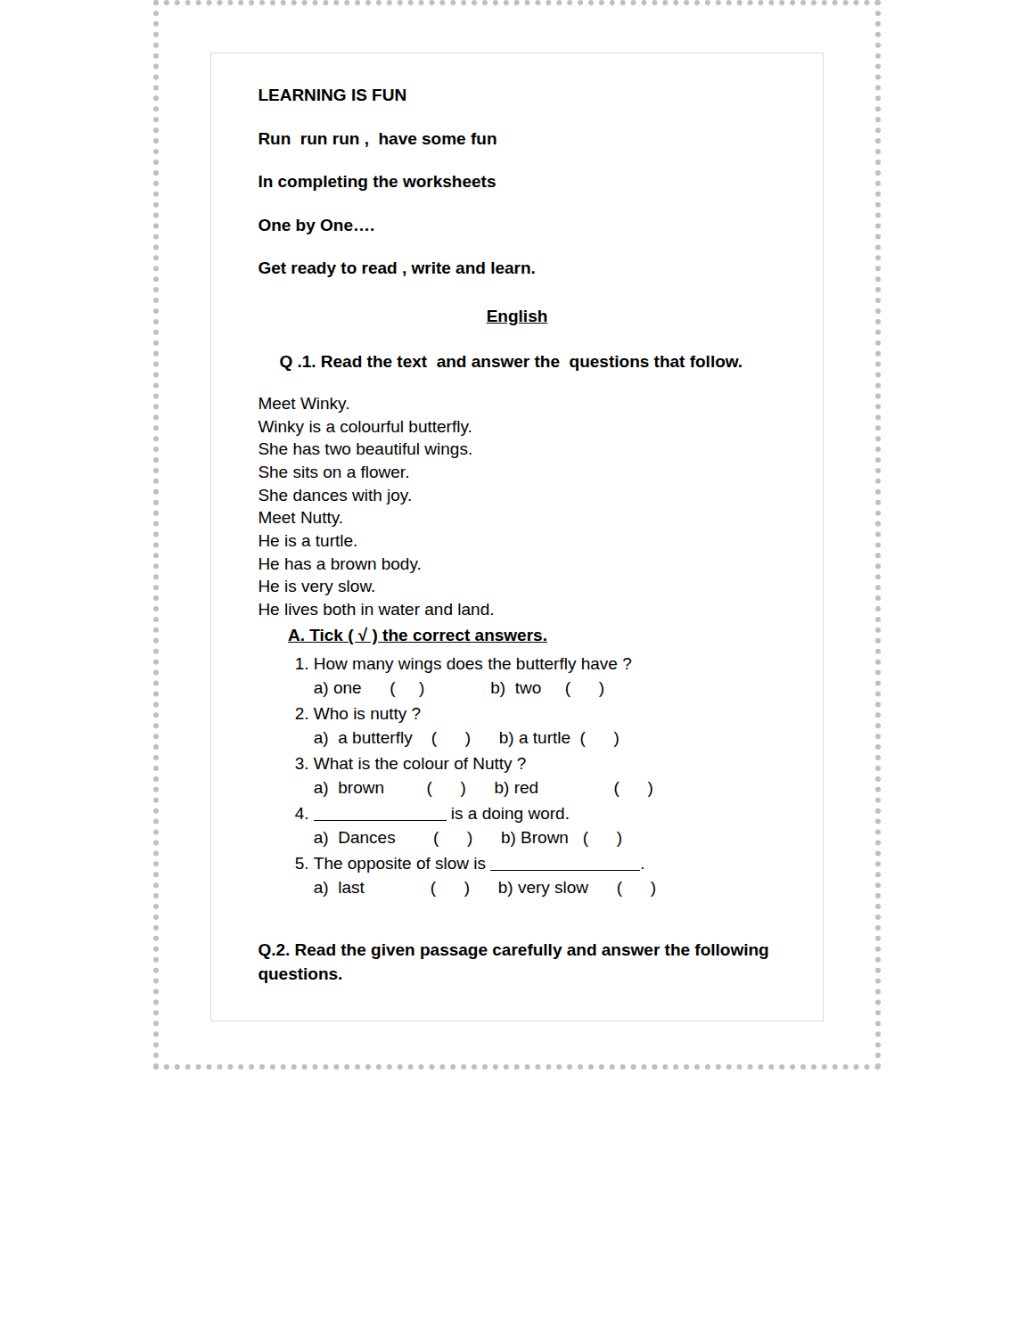LEARNING IS FUN
Run run run , have some fun
In completing the worksheets
One by One….
Get ready to read , write and learn.
English
Q .1. Read the text and answer the questions that follow.
Meet Winky.
Winky is a colourful butterfly.
She has two beautiful wings.
She sits on a flower.
She dances with joy.
Meet Nutty.
He is a turtle.
He has a brown body.
He is very slow.
He lives both in water and land.
A. Tick ( √ ) the correct answers.
How many wings does the butterfly have ?
a) one ( ) b) two ( )
Who is nutty ?
a) a butterfly ( ) b) a turtle ( )
What is the colour of Nutty ?
a) brown ( ) b) red ( )
is a doing word.
a) Dances ( ) b) Brown ( )
The opposite of slow is .
a) last ( ) b) very slow ( )
Q.2. Read the given passage carefully and answer the following questions.